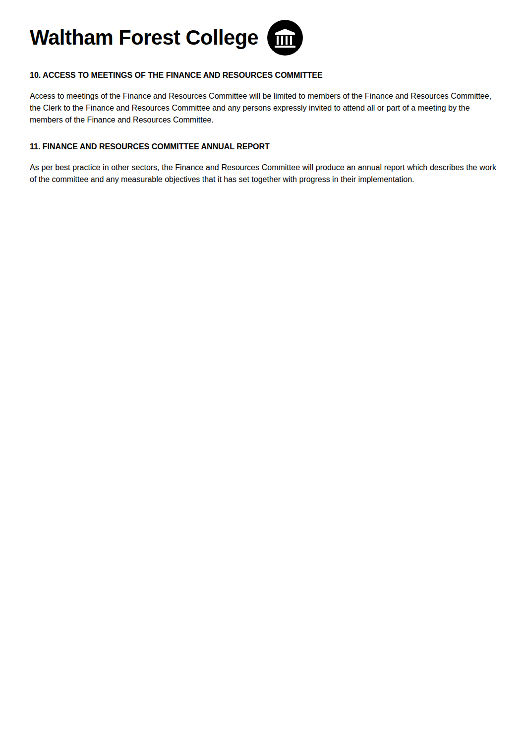Waltham Forest College
10. ACCESS TO MEETINGS OF THE FINANCE AND RESOURCES COMMITTEE
Access to meetings of the Finance and Resources Committee will be limited to members of the Finance and Resources Committee, the Clerk to the Finance and Resources Committee and any persons expressly invited to attend all or part of a meeting by the members of the Finance and Resources Committee.
11. FINANCE AND RESOURCES COMMITTEE ANNUAL REPORT
As per best practice in other sectors, the Finance and Resources Committee will produce an annual report which describes the work of the committee and any measurable objectives that it has set together with progress in their implementation.